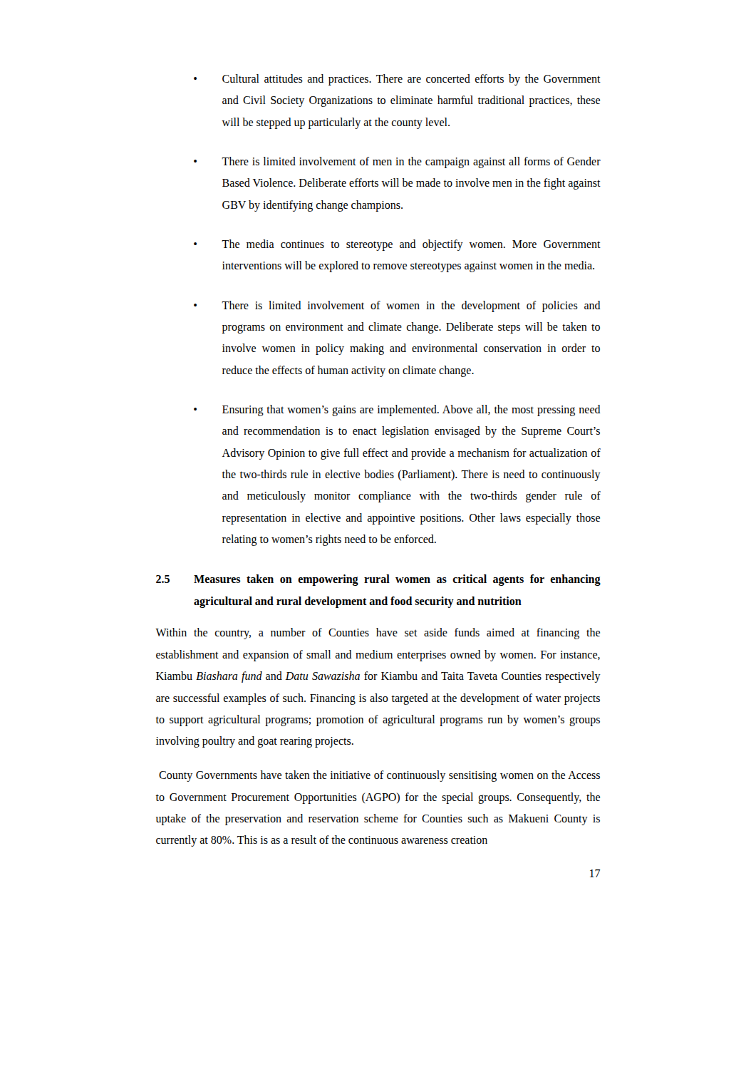Cultural attitudes and practices. There are concerted efforts by the Government and Civil Society Organizations to eliminate harmful traditional practices, these will be stepped up particularly at the county level.
There is limited involvement of men in the campaign against all forms of Gender Based Violence. Deliberate efforts will be made to involve men in the fight against GBV by identifying change champions.
The media continues to stereotype and objectify women. More Government interventions will be explored to remove stereotypes against women in the media.
There is limited involvement of women in the development of policies and programs on environment and climate change. Deliberate steps will be taken to involve women in policy making and environmental conservation in order to reduce the effects of human activity on climate change.
Ensuring that women’s gains are implemented. Above all, the most pressing need and recommendation is to enact legislation envisaged by the Supreme Court’s Advisory Opinion to give full effect and provide a mechanism for actualization of the two-thirds rule in elective bodies (Parliament). There is need to continuously and meticulously monitor compliance with the two-thirds gender rule of representation in elective and appointive positions. Other laws especially those relating to women’s rights need to be enforced.
2.5 Measures taken on empowering rural women as critical agents for enhancing agricultural and rural development and food security and nutrition
Within the country, a number of Counties have set aside funds aimed at financing the establishment and expansion of small and medium enterprises owned by women. For instance, Kiambu Biashara fund and Datu Sawazisha for Kiambu and Taita Taveta Counties respectively are successful examples of such. Financing is also targeted at the development of water projects to support agricultural programs; promotion of agricultural programs run by women’s groups involving poultry and goat rearing projects.
County Governments have taken the initiative of continuously sensitising women on the Access to Government Procurement Opportunities (AGPO) for the special groups. Consequently, the uptake of the preservation and reservation scheme for Counties such as Makueni County is currently at 80%. This is as a result of the continuous awareness creation
17